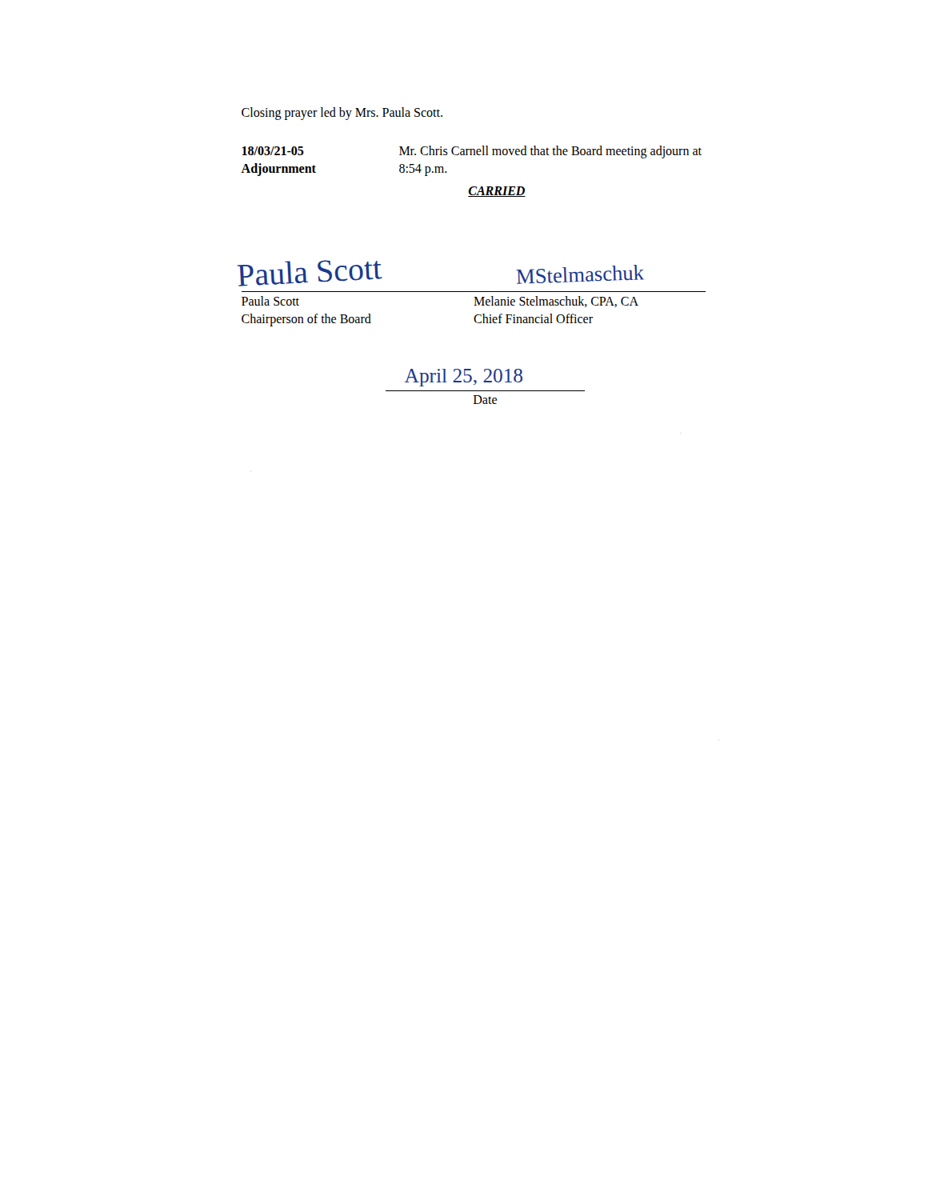Closing prayer led by Mrs. Paula Scott.
| 18/03/21-05 Adjournment | Mr. Chris Carnell moved that the Board meeting adjourn at 8:54 p.m. |
CARRIED
| Paula Scott Paula Scott Chairperson of the Board | MStelmaschuk Melanie Stelmaschuk, CPA, CA Chief Financial Officer |
April 25, 2018
Date
· · ·